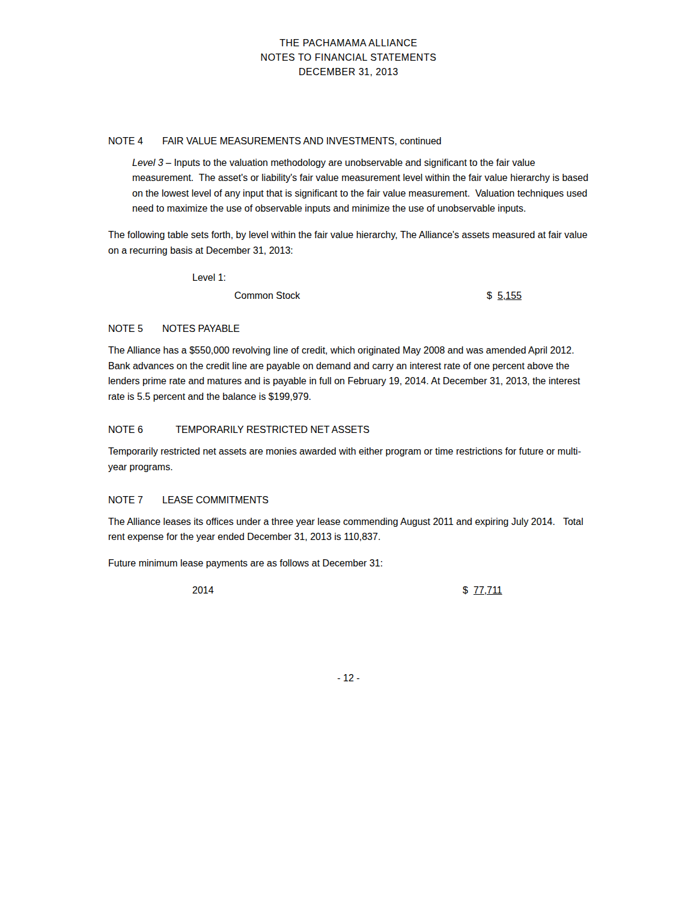THE PACHAMAMA ALLIANCE
NOTES TO FINANCIAL STATEMENTS
DECEMBER 31, 2013
NOTE 4 FAIR VALUE MEASUREMENTS AND INVESTMENTS, continued
Level 3 – Inputs to the valuation methodology are unobservable and significant to the fair value measurement. The asset's or liability's fair value measurement level within the fair value hierarchy is based on the lowest level of any input that is significant to the fair value measurement. Valuation techniques used need to maximize the use of observable inputs and minimize the use of unobservable inputs.
The following table sets forth, by level within the fair value hierarchy, The Alliance's assets measured at fair value on a recurring basis at December 31, 2013:
Level 1:
Common Stock $ 5,155
NOTE 5 NOTES PAYABLE
The Alliance has a $550,000 revolving line of credit, which originated May 2008 and was amended April 2012. Bank advances on the credit line are payable on demand and carry an interest rate of one percent above the lenders prime rate and matures and is payable in full on February 19, 2014. At December 31, 2013, the interest rate is 5.5 percent and the balance is $199,979.
NOTE 6 TEMPORARILY RESTRICTED NET ASSETS
Temporarily restricted net assets are monies awarded with either program or time restrictions for future or multi-year programs.
NOTE 7 LEASE COMMITMENTS
The Alliance leases its offices under a three year lease commending August 2011 and expiring July 2014. Total rent expense for the year ended December 31, 2013 is 110,837.
Future minimum lease payments are as follows at December 31:
2014 $ 77,711
- 12 -